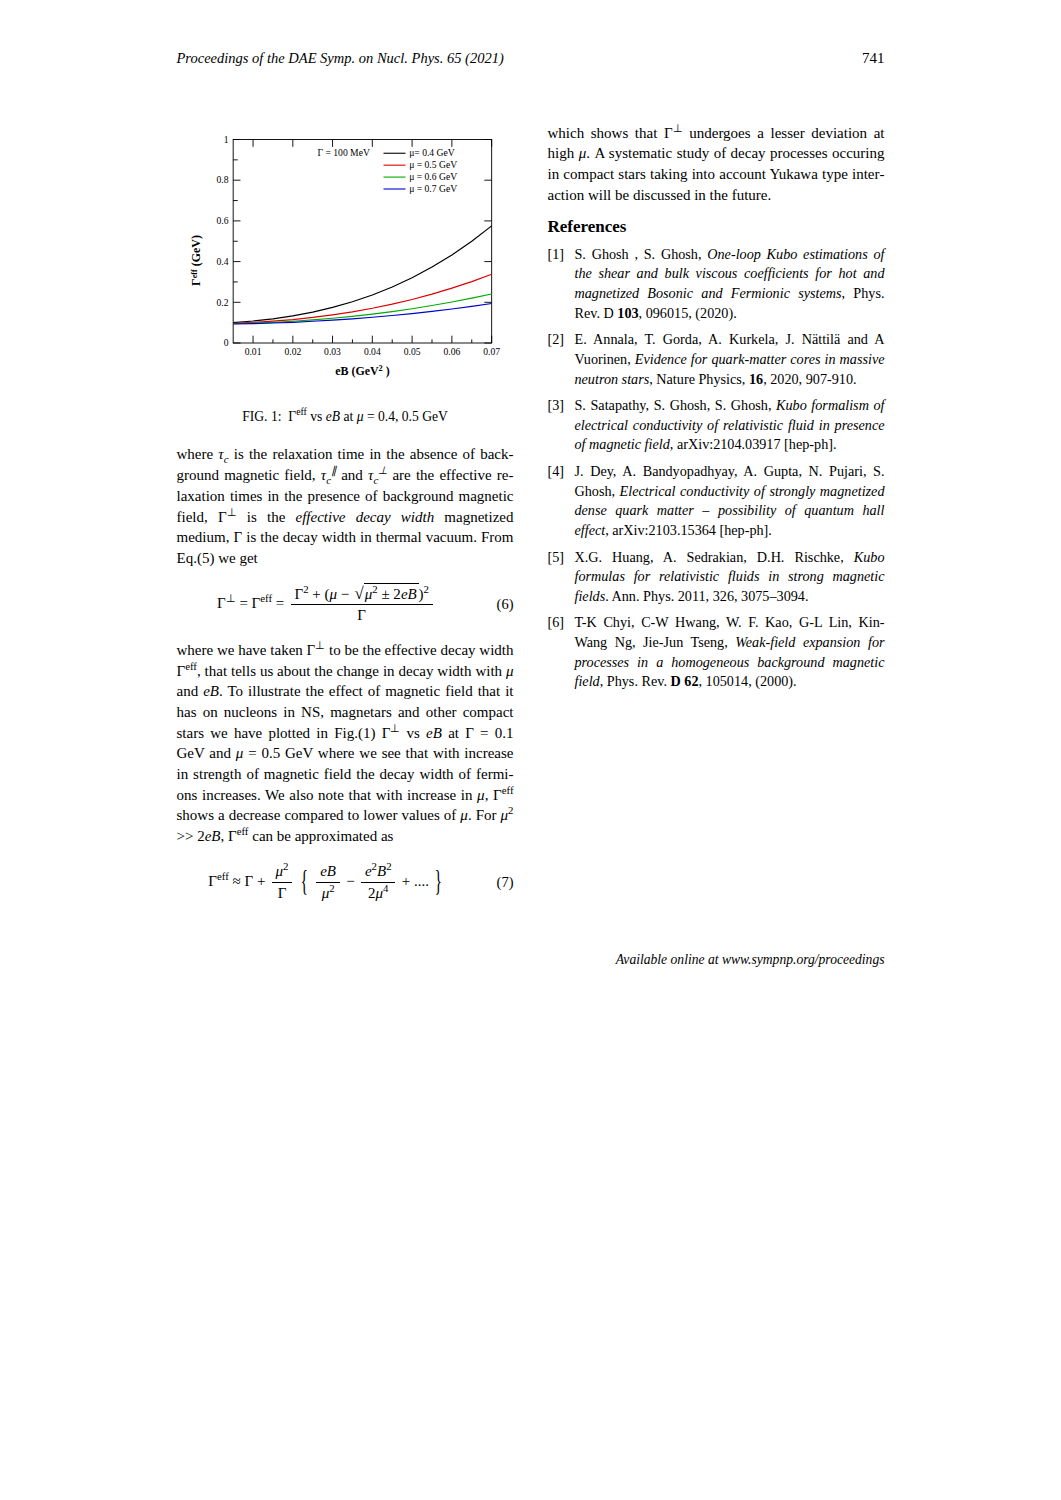Proceedings of the DAE Symp. on Nucl. Phys. 65 (2021)
741
0 0.2 0.4 0.6 0.8 1 0.01 0.02 0.03 0.04 0.05 0.06 0.07 eB (GeV2 ) Γeff (GeV) Γ = 100 MeV μ= 0.4 GeV μ = 0.5 GeV μ = 0.6 GeV μ = 0.7 GeV
FIG. 1: Γeff vs eB at μ = 0.4, 0.5 GeV
where τc is the relaxation time in the absence of background magnetic field, τc∥ and τc⊥ are the effective relaxation times in the presence of background magnetic field, Γ⊥ is the effective decay width magnetized medium, Γ is the decay width in thermal vacuum. From Eq.(5) we get
Γ⊥ = Γeff = Γ2 + (μ − μ2 ± 2eB)2 Γ
(6)
where we have taken Γ⊥ to be the effective decay width Γeff, that tells us about the change in decay width with μ and eB. To illustrate the effect of magnetic field that it has on nucleons in NS, magnetars and other compact stars we have plotted in Fig.(1) Γ⊥ vs eB at Γ = 0.1 GeV and μ = 0.5 GeV where we see that with increase in strength of magnetic field the decay width of fermions increases. We also note that with increase in μ, Γeff shows a decrease compared to lower values of μ. For μ2 >> 2eB, Γeff can be approximated as
Γeff ≈ Γ + μ2 Γ { eB μ2 − e2B22μ4 + .... }
(7)
which shows that Γ⊥ undergoes a lesser deviation at high μ. A systematic study of decay processes occuring in compact stars taking into account Yukawa type interaction will be discussed in the future.
References
[1] S. Ghosh , S. Ghosh, One-loop Kubo estimations of the shear and bulk viscous coefficients for hot and magnetized Bosonic and Fermionic systems, Phys. Rev. D 103, 096015, (2020).
[2] E. Annala, T. Gorda, A. Kurkela, J. Nättilä and A Vuorinen, Evidence for quark-matter cores in massive neutron stars, Nature Physics, 16, 2020, 907-910.
[3] S. Satapathy, S. Ghosh, S. Ghosh, Kubo formalism of electrical conductivity of relativistic fluid in presence of magnetic field, arXiv:2104.03917 [hep-ph].
[4] J. Dey, A. Bandyopadhyay, A. Gupta, N. Pujari, S. Ghosh, Electrical conductivity of strongly magnetized dense quark matter – possibility of quantum hall effect, arXiv:2103.15364 [hep-ph].
[5] X.G. Huang, A. Sedrakian, D.H. Rischke, Kubo formulas for relativistic fluids in strong magnetic fields. Ann. Phys. 2011, 326, 3075–3094.
[6] T-K Chyi, C-W Hwang, W. F. Kao, G-L Lin, Kin-Wang Ng, Jie-Jun Tseng, Weak-field expansion for processes in a homogeneous background magnetic field, Phys. Rev. D 62, 105014, (2000).
Available online at www.sympnp.org/proceedings